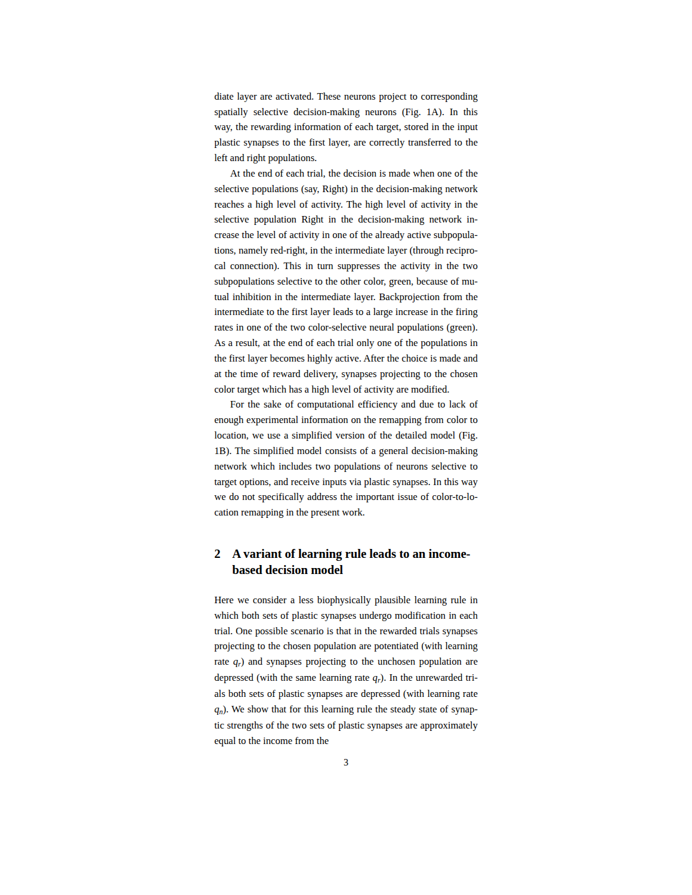diate layer are activated. These neurons project to corresponding spatially selective decision-making neurons (Fig. 1A). In this way, the rewarding information of each target, stored in the input plastic synapses to the first layer, are correctly transferred to the left and right populations.
At the end of each trial, the decision is made when one of the selective populations (say, Right) in the decision-making network reaches a high level of activity. The high level of activity in the selective population Right in the decision-making network increase the level of activity in one of the already active subpopulations, namely red-right, in the intermediate layer (through reciprocal connection). This in turn suppresses the activity in the two subpopulations selective to the other color, green, because of mutual inhibition in the intermediate layer. Backprojection from the intermediate to the first layer leads to a large increase in the firing rates in one of the two color-selective neural populations (green). As a result, at the end of each trial only one of the populations in the first layer becomes highly active. After the choice is made and at the time of reward delivery, synapses projecting to the chosen color target which has a high level of activity are modified.
For the sake of computational efficiency and due to lack of enough experimental information on the remapping from color to location, we use a simplified version of the detailed model (Fig. 1B). The simplified model consists of a general decision-making network which includes two populations of neurons selective to target options, and receive inputs via plastic synapses. In this way we do not specifically address the important issue of color-to-location remapping in the present work.
2 A variant of learning rule leads to an income-based decision model
Here we consider a less biophysically plausible learning rule in which both sets of plastic synapses undergo modification in each trial. One possible scenario is that in the rewarded trials synapses projecting to the chosen population are potentiated (with learning rate qr) and synapses projecting to the unchosen population are depressed (with the same learning rate qr). In the unrewarded trials both sets of plastic synapses are depressed (with learning rate qn). We show that for this learning rule the steady state of synaptic strengths of the two sets of plastic synapses are approximately equal to the income from the
3